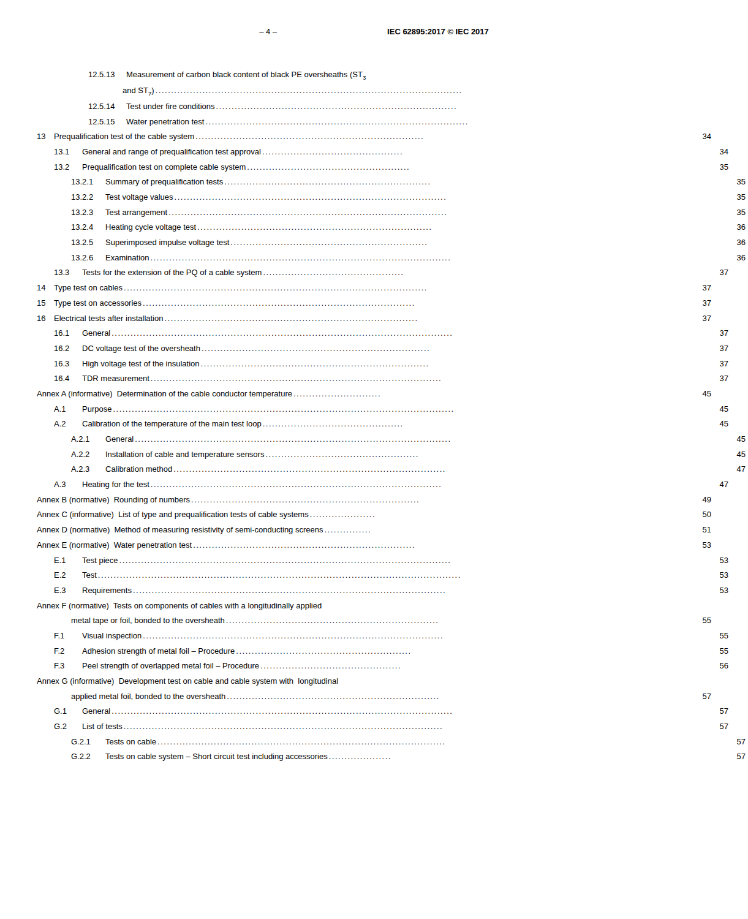– 4 – IEC 62895:2017 © IEC 2017
12.5.13 Measurement of carbon black content of black PE oversheaths (ST3
and ST7) .................................................................................................. 33
12.5.14 Test under fire conditions ............................................................................. 34
12.5.15 Water penetration test .................................................................................... 34
13 Prequalification test of the cable system ......................................................................... 34
13.1 General and range of prequalification test approval ............................................. 34
13.2 Prequalification test on complete cable system .................................................... 35
13.2.1 Summary of prequalification tests .................................................................. 35
13.2.2 Test voltage values ....................................................................................... 35
13.2.3 Test arrangement ......................................................................................... 35
13.2.4 Heating cycle voltage test ........................................................................... 36
13.2.5 Superimposed impulse voltage test ............................................................... 36
13.2.6 Examination ................................................................................................ 36
13.3 Tests for the extension of the PQ of a cable system ............................................. 37
14 Type test on cables ................................................................................................. 37
15 Type test on accessories ....................................................................................... 37
16 Electrical tests after installation ................................................................................. 37
16.1 General ............................................................................................................. 37
16.2 DC voltage test of the oversheath ......................................................................... 37
16.3 High voltage test of the insulation ......................................................................... 37
16.4 TDR measurement ............................................................................................. 37
Annex A (informative) Determination of the cable conductor temperature ............................ 45
A.1 Purpose ............................................................................................................. 45
A.2 Calibration of the temperature of the main test loop ............................................. 45
A.2.1 General ..................................................................................................... 45
A.2.2 Installation of cable and temperature sensors ................................................. 45
A.2.3 Calibration method ....................................................................................... 47
A.3 Heating for the test ............................................................................................. 47
Annex B (normative) Rounding of numbers ......................................................................... 49
Annex C (informative) List of type and prequalification tests of cable systems ..................... 50
Annex D (normative) Method of measuring resistivity of semi-conducting screens ............... 51
Annex E (normative) Water penetration test ....................................................................... 53
E.1 Test piece .......................................................................................................... 53
E.2 Test .................................................................................................................... 53
E.3 Requirements .................................................................................................... 53
Annex F (normative) Tests on components of cables with a longitudinally applied
metal tape or foil, bonded to the oversheath .................................................................... 55
F.1 Visual inspection ................................................................................................ 55
F.2 Adhesion strength of metal foil – Procedure ........................................................ 55
F.3 Peel strength of overlapped metal foil – Procedure ............................................. 56
Annex G (informative) Development test on cable and cable system with longitudinal
applied metal foil, bonded to the oversheath .................................................................... 57
G.1 General ............................................................................................................. 57
G.2 List of tests ...................................................................................................... 57
G.2.1 Tests on cable ............................................................................................ 57
G.2.2 Tests on cable system – Short circuit test including accessories .................... 57